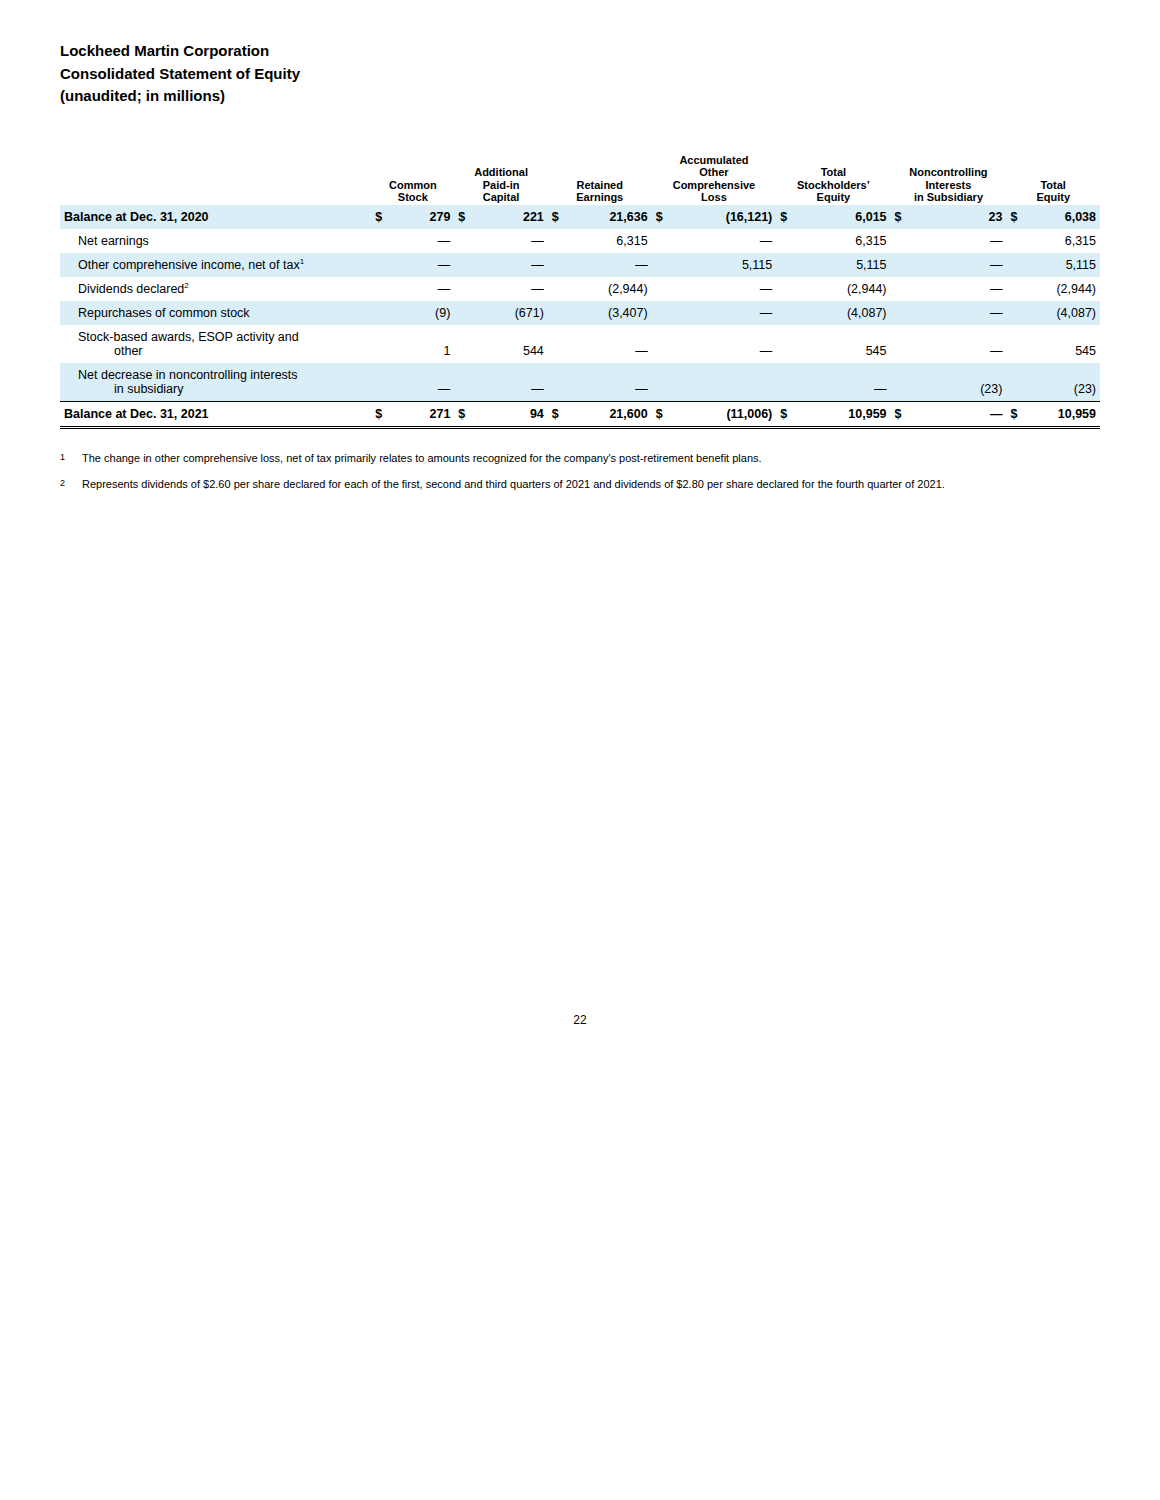Lockheed Martin Corporation
Consolidated Statement of Equity
(unaudited; in millions)
| | Common Stock | Additional Paid-in Capital | Retained Earnings | Accumulated Other Comprehensive Loss | Total Stockholders’ Equity | Noncontrolling Interests in Subsidiary | Total Equity |
| --- | --- | --- | --- | --- | --- | --- | --- |
| Balance at Dec. 31, 2020 | $ | 279 | $ | 221 | $ | 21,636 | $ | (16,121) | $ | 6,015 | $ | 23 | $ | 6,038 |
| Net earnings | | — | | — | | 6,315 | | — | | 6,315 | | — | | 6,315 |
| Other comprehensive income, net of tax 1 | | — | | — | | — | | 5,115 | | 5,115 | | — | | 5,115 |
| Dividends declared 2 | | — | | — | | (2,944) | | — | | (2,944) | | — | | (2,944) |
| Repurchases of common stock | | (9) | | (671) | | (3,407) | | — | | (4,087) | | — | | (4,087) |
| Stock-based awards, ESOP activity and other | | 1 | | 544 | | — | | — | | 545 | | — | | 545 |
| Net decrease in noncontrolling interests in subsidiary | | — | | — | | — | | | | — | | (23) | | (23) |
| Balance at Dec. 31, 2021 | $ | 271 | $ | 94 | $ | 21,600 | $ | (11,006) | $ | 10,959 | $ | — | $ | 10,959 |
1 The change in other comprehensive loss, net of tax primarily relates to amounts recognized for the company's post-retirement benefit plans.
2 Represents dividends of $2.60 per share declared for each of the first, second and third quarters of 2021 and dividends of $2.80 per share declared for the fourth quarter of 2021.
22